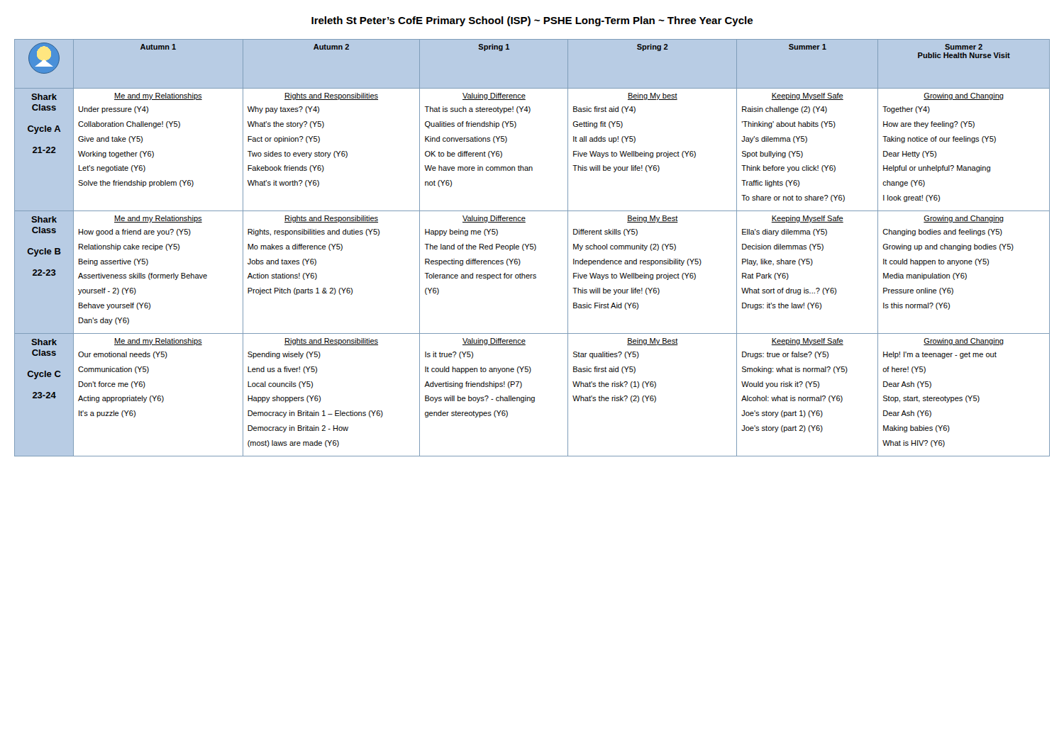Ireleth St Peter’s CofE Primary School (ISP) ~ PSHE Long-Term Plan ~ Three Year Cycle
| | Autumn 1 | Autumn 2 | Spring 1 | Spring 2 | Summer 1 | Summer 2 Public Health Nurse Visit |
| --- | --- | --- | --- | --- | --- | --- |
| Shark Class Cycle A 21-22 | Me and my Relationships Under pressure (Y4) Collaboration Challenge! (Y5) Give and take (Y5) Working together (Y6) Let's negotiate (Y6) Solve the friendship problem (Y6) | Rights and Responsibilities Why pay taxes? (Y4) What's the story? (Y5) Fact or opinion? (Y5) Two sides to every story (Y6) Fakebook friends (Y6) What's it worth? (Y6) | Valuing Difference That is such a stereotype! (Y4) Qualities of friendship (Y5) Kind conversations (Y5) OK to be different (Y6) We have more in common than not (Y6) | Being My best Basic first aid (Y4) Getting fit (Y5) It all adds up! (Y5) Five Ways to Wellbeing project (Y6) This will be your life! (Y6) | Keeping Myself Safe Raisin challenge (2) (Y4) 'Thinking' about habits (Y5) Jay's dilemma (Y5) Spot bullying (Y5) Think before you click! (Y6) Traffic lights (Y6) To share or not to share? (Y6) | Growing and Changing Together (Y4) How are they feeling? (Y5) Taking notice of our feelings (Y5) Dear Hetty (Y5) Helpful or unhelpful? Managing change (Y6) I look great! (Y6) |
| Shark Class Cycle B 22-23 | Me and my Relationships How good a friend are you? (Y5) Relationship cake recipe (Y5) Being assertive (Y5) Assertiveness skills (formerly Behave yourself - 2) (Y6) Behave yourself (Y6) Dan's day (Y6) | Rights and Responsibilities Rights, responsibilities and duties (Y5) Mo makes a difference (Y5) Jobs and taxes (Y6) Action stations! (Y6) Project Pitch (parts 1 & 2) (Y6) | Valuing Difference Happy being me (Y5) The land of the Red People (Y5) Respecting differences (Y6) Tolerance and respect for others (Y6) | Being My Best Different skills (Y5) My school community (2) (Y5) Independence and responsibility (Y5) Five Ways to Wellbeing project (Y6) This will be your life! (Y6) Basic First Aid (Y6) | Keeping Myself Safe Ella's diary dilemma (Y5) Decision dilemmas (Y5) Play, like, share (Y5) Rat Park (Y6) What sort of drug is...? (Y6) Drugs: it's the law! (Y6) | Growing and Changing Changing bodies and feelings (Y5) Growing up and changing bodies (Y5) It could happen to anyone (Y5) Media manipulation (Y6) Pressure online (Y6) Is this normal? (Y6) |
| Shark Class Cycle C 23-24 | Me and my Relationships Our emotional needs (Y5) Communication (Y5) Don't force me (Y6) Acting appropriately (Y6) It's a puzzle (Y6) | Rights and Responsibilities Spending wisely (Y5) Lend us a fiver! (Y5) Local councils (Y5) Happy shoppers (Y6) Democracy in Britain 1 – Elections (Y6) Democracy in Britain 2 - How (most) laws are made (Y6) | Valuing Difference Is it true? (Y5) It could happen to anyone (Y5) Advertising friendships! (P7) Boys will be boys? - challenging gender stereotypes (Y6) | Being My Best Star qualities? (Y5) Basic first aid (Y5) What's the risk? (1) (Y6) What's the risk? (2) (Y6) | Keeping Myself Safe Drugs: true or false? (Y5) Smoking: what is normal? (Y5) Would you risk it? (Y5) Alcohol: what is normal? (Y6) Joe's story (part 1) (Y6) Joe's story (part 2) (Y6) | Growing and Changing Help! I'm a teenager - get me out of here! (Y5) Dear Ash (Y5) Stop, start, stereotypes (Y5) Dear Ash (Y6) Making babies (Y6) What is HIV? (Y6) |